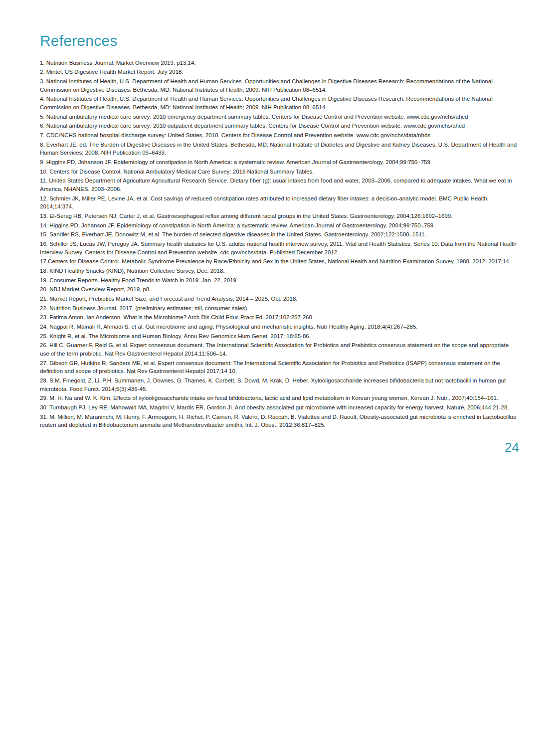References
1. Nutrition Business Journal, Market Overview 2019, p13,14.
2. Mintel, US Digestive Health Market Report, July 2018.
3. National Institutes of Health, U.S. Department of Health and Human Services. Opportunities and Challenges in Digestive Diseases Research: Recommendations of the National Commission on Digestive Diseases. Bethesda, MD: National Institutes of Health; 2009. NIH Publication 08–6514.
4. National Institutes of Health, U.S. Department of Health and Human Services. Opportunities and Challenges in Digestive Diseases Research: Recommendations of the National Commission on Digestive Diseases. Bethesda, MD: National Institutes of Health; 2009. NIH Publication 08–6514.
5. National ambulatory medical care survey: 2010 emergency department summary tables. Centers for Disease Control and Prevention website. www.cdc.gov/nchs/ahcd
6. National ambulatory medical care survey: 2010 outpatient department summary tables. Centers for Disease Control and Prevention website. www.cdc.gov/nchs/ahcd
7. CDC/NCHS national hospital discharge survey: United States, 2010. Centers for Disease Control and Prevention website. www.cdc.gov/nchs/data/nhds
8. Everhart JE, ed. The Burden of Digestive Diseases in the United States. Bethesda, MD: National Institute of Diabetes and Digestive and Kidney Diseases, U.S. Department of Health and Human Services; 2008. NIH Publication 09–6433.
9. Higgins PD, Johanson JF. Epidemiology of constipation in North America: a systematic review. American Journal of Gastroenterology. 2004;99:750–759.
10. Centers for Disease Control, National Ambulatory Medical Care Survey: 2016 National Summary Tables.
11. United States Department of Agriculture Agricultural Research Service. Dietary fiber (g): usual intakes from food and water, 2003–2006, compared to adequate intakes. What we eat in America, NHANES. 2003–2006.
12. Schmier JK, Miller PE, Levine JA, et al. Cost savings of reduced constipation rates attributed to increased dietary fiber intakes: a decision-analytic model. BMC Public Health. 2014;14:374.
13. El-Serag HB, Petersen NJ, Carter J, et al. Gastroesophageal reflux among different racial groups in the United States. Gastroenterology. 2004;126:1692–1699.
14. Higgins PD, Johanson JF. Epidemiology of constipation in North America: a systematic review. American Journal of Gastroenterology. 2004;99:750–759.
15. Sandler RS, Everhart JE, Donowitz M, et al. The burden of selected digestive diseases in the United States. Gastroenterology. 2002;122:1500–1511.
16. Schiller JS, Lucas JW, Peregoy JA. Summary health statistics for U.S. adults: national health interview survey, 2011. Vital and Health Statistics, Series 10: Data from the National Health Interview Survey. Centers for Disease Control and Prevention website. cdc.gov/nchs/data. Published December 2012.
17 Centers for Disease Control. Metabolic Syndrome Prevalence by Race/Ethnicity and Sex in the United States, National Health and Nutrition Examination Survey, 1988–2012. 2017;14.
18. KIND Healthy Snacks (KIND), Nutrition Collective Survey, Dec. 2018.
19. Consumer Reports. Healthy Food Trends to Watch in 2019. Jan. 22, 2019.
20. NBJ Market Overview Report, 2019, p8.
21. Market Report, Prebiotics Market Size, and Forecast and Trend Analysis, 2014 – 2025, Oct. 2018.
22. Nutrition Business Journal, 2017, (preliminary estimates; mil, consumer sales)
23. Fatima Amon, Ian Anderson. What is the Microbiome? Arch Dis Child Educ Pract Ed. 2017;102:257-260.
24. Nagpal R, Mainali R, Ahmadi S, et al. Gut microbiome and aging: Physiological and mechanistic insights. Nutr Healthy Aging. 2018;4(4):267–285.
25. Knight R, et al. The Microbiome and Human Biology. Annu Rev Genomics Hum Genet. 2017; 18:65-86.
26. Hill C, Guarner F, Reid G, et al. Expert consensus document. The International Scientific Association for Probiotics and Prebiotics consensus statement on the scope and appropriate use of the term probiotic. Nat Rev Gastroenterol Hepatol 2014;11:506–14.
27. Gibson GR, Hutkins R, Sanders ME, et al. Expert consensus document: The International Scientific Association for Probiotics and Prebiotics (ISAPP) consensus statement on the definition and scope of prebiotics. Nat Rev Gastroenterol Hepatol 2017;14 10.
28. S.M. Finegold, Z. Li, P.H. Summanen, J. Downes, G. Thames, K. Corbett, S. Dowd, M. Krak, D. Heber. Xylooligosaccharide increases bifidobacteria but not lactobacilli in human gut microbiota. Food Funct. 2014;5(3):436-45.
29. M. H. Na and W. K. Kim, Effects of xylooligosaccharide intake on fecal bifdobacteria, lactic acid and lipid metabolism in Korean young women, Korean J. Nutr., 2007;40:154–161.
30. Turnbaugh PJ, Ley RE, Mahowald MA, Magrini V, Mardis ER, Gordon JI. And obesity-associated gut microbiome with increased capacity for energy harvest. Nature, 2006;444:21-28.
31. M. Million, M. Maraninchi, M. Henry, F. Armougom, H. Richet, P. Carrieri, R. Valero, D. Raccah, B. Vialettes and D. Raoult, Obesity-associated gut microbiota is enriched in Lactobacillus reuteri and depleted in Bifidobacterium animalis and Methanobrevibacter smithii, Int. J. Obes., 2012;36:817–825.
24